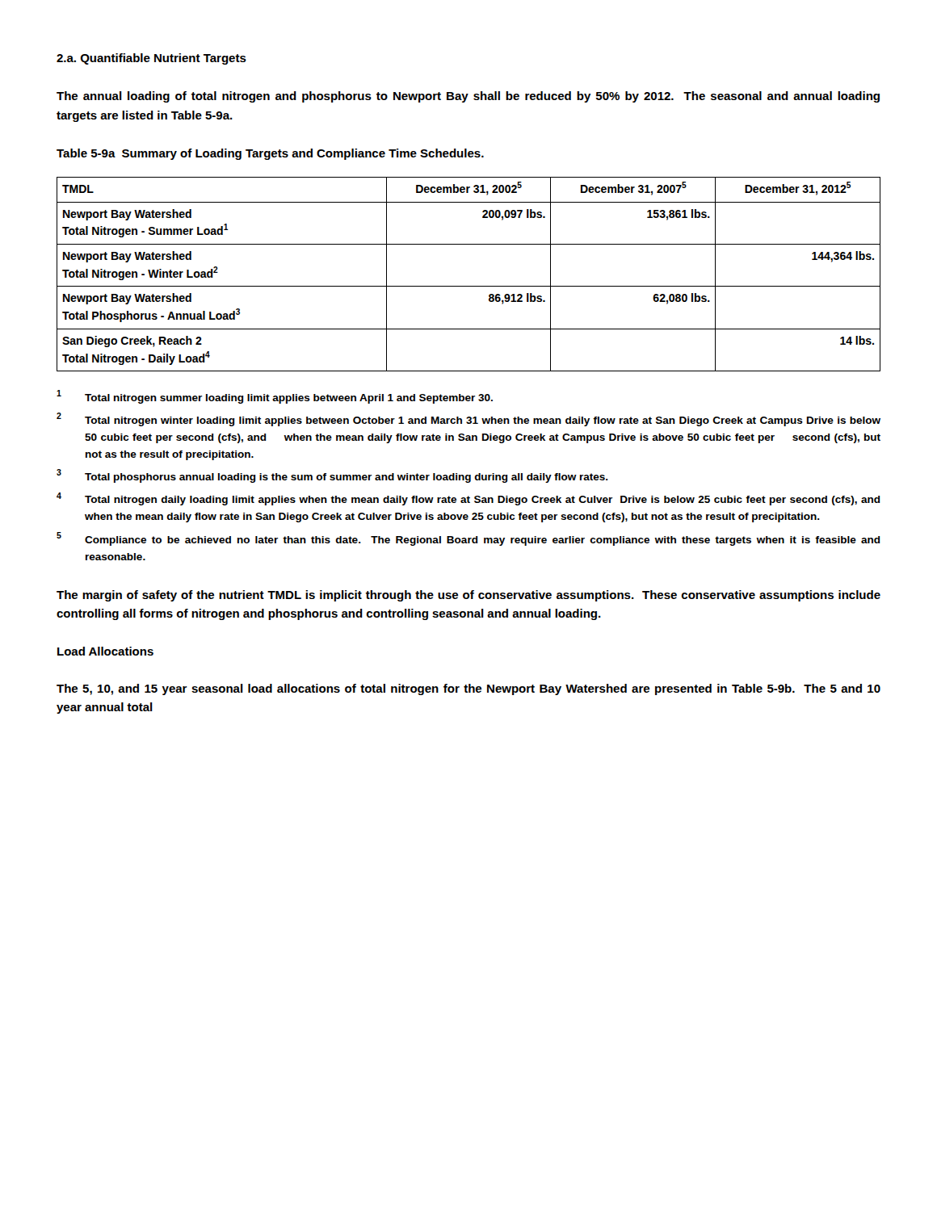2.a. Quantifiable Nutrient Targets
The annual loading of total nitrogen and phosphorus to Newport Bay shall be reduced by 50% by 2012. The seasonal and annual loading targets are listed in Table 5-9a.
Table 5-9a Summary of Loading Targets and Compliance Time Schedules.
| TMDL | December 31, 2002 5 | December 31, 2007 5 | December 31, 2012 5 |
| --- | --- | --- | --- |
| Newport Bay Watershed Total Nitrogen - Summer Load 1 | 200,097 lbs. | 153,861 lbs. | |
| Newport Bay Watershed Total Nitrogen - Winter Load 2 | | | 144,364 lbs. |
| Newport Bay Watershed Total Phosphorus - Annual Load 3 | 86,912 lbs. | 62,080 lbs. | |
| San Diego Creek, Reach 2 Total Nitrogen - Daily Load 4 | | | 14 lbs. |
Total nitrogen summer loading limit applies between April 1 and September 30.
Total nitrogen winter loading limit applies between October 1 and March 31 when the mean daily flow rate at San Diego Creek at Campus Drive is below 50 cubic feet per second (cfs), and when the mean daily flow rate in San Diego Creek at Campus Drive is above 50 cubic feet per second (cfs), but not as the result of precipitation.
Total phosphorus annual loading is the sum of summer and winter loading during all daily flow rates.
Total nitrogen daily loading limit applies when the mean daily flow rate at San Diego Creek at Culver Drive is below 25 cubic feet per second (cfs), and when the mean daily flow rate in San Diego Creek at Culver Drive is above 25 cubic feet per second (cfs), but not as the result of precipitation.
Compliance to be achieved no later than this date. The Regional Board may require earlier compliance with these targets when it is feasible and reasonable.
The margin of safety of the nutrient TMDL is implicit through the use of conservative assumptions. These conservative assumptions include controlling all forms of nitrogen and phosphorus and controlling seasonal and annual loading.
Load Allocations
The 5, 10, and 15 year seasonal load allocations of total nitrogen for the Newport Bay Watershed are presented in Table 5-9b. The 5 and 10 year annual total